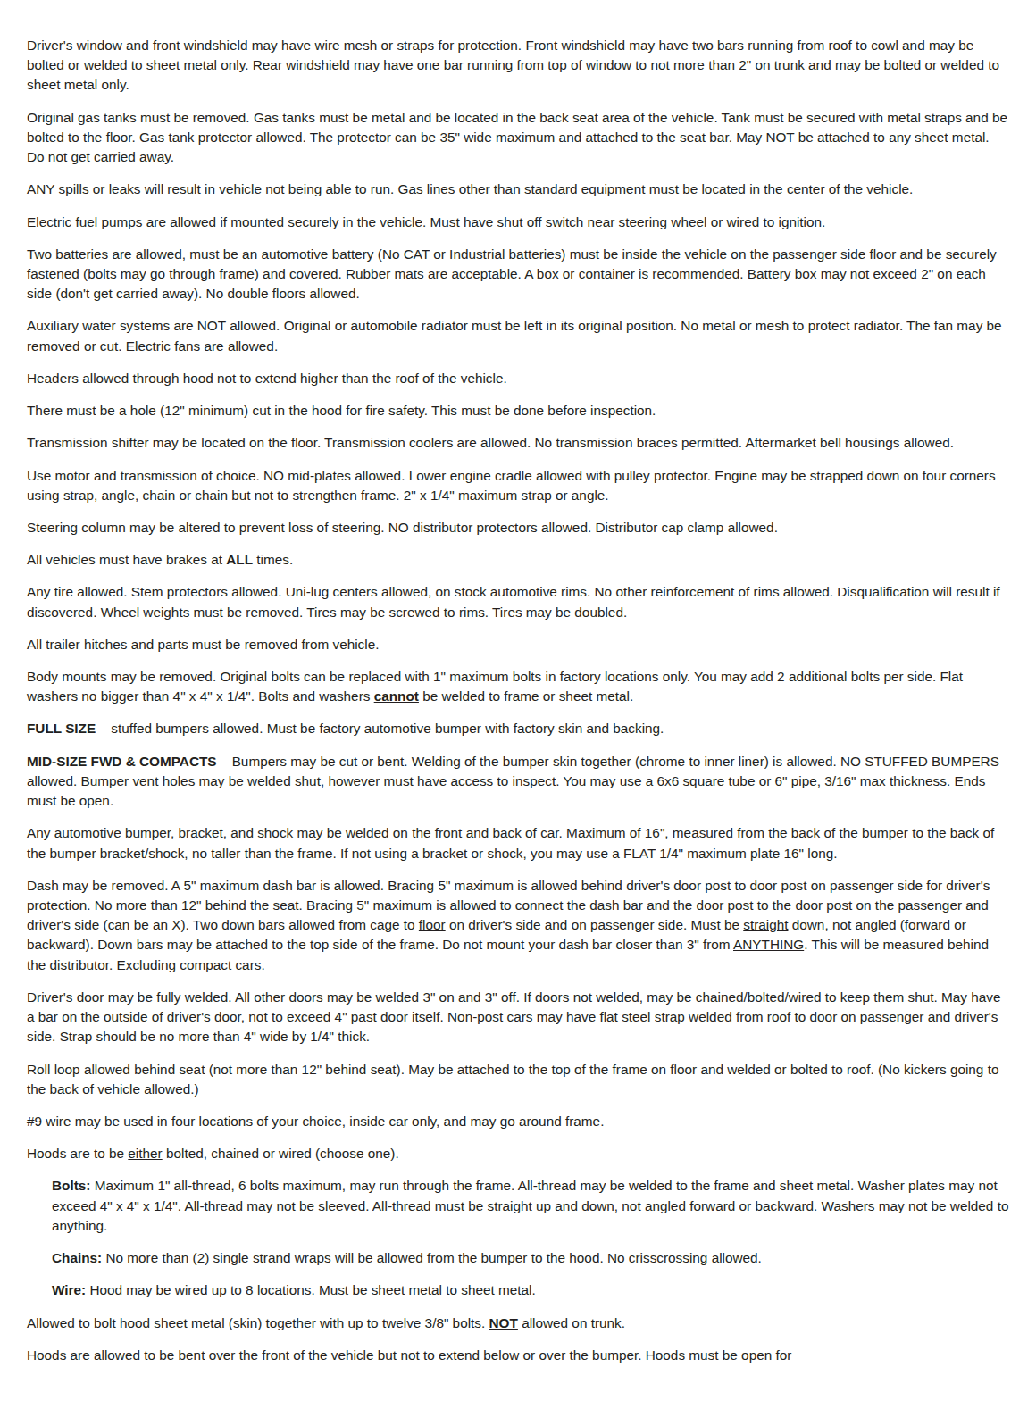Driver's window and front windshield may have wire mesh or straps for protection. Front windshield may have two bars running from roof to cowl and may be bolted or welded to sheet metal only. Rear windshield may have one bar running from top of window to not more than 2" on trunk and may be bolted or welded to sheet metal only.
Original gas tanks must be removed. Gas tanks must be metal and be located in the back seat area of the vehicle. Tank must be secured with metal straps and be bolted to the floor. Gas tank protector allowed. The protector can be 35" wide maximum and attached to the seat bar. May NOT be attached to any sheet metal. Do not get carried away.
ANY spills or leaks will result in vehicle not being able to run. Gas lines other than standard equipment must be located in the center of the vehicle.
Electric fuel pumps are allowed if mounted securely in the vehicle. Must have shut off switch near steering wheel or wired to ignition.
Two batteries are allowed, must be an automotive battery (No CAT or Industrial batteries) must be inside the vehicle on the passenger side floor and be securely fastened (bolts may go through frame) and covered. Rubber mats are acceptable. A box or container is recommended. Battery box may not exceed 2" on each side (don't get carried away). No double floors allowed.
Auxiliary water systems are NOT allowed. Original or automobile radiator must be left in its original position. No metal or mesh to protect radiator. The fan may be removed or cut. Electric fans are allowed.
Headers allowed through hood not to extend higher than the roof of the vehicle.
There must be a hole (12" minimum) cut in the hood for fire safety. This must be done before inspection.
Transmission shifter may be located on the floor. Transmission coolers are allowed. No transmission braces permitted. Aftermarket bell housings allowed.
Use motor and transmission of choice. NO mid-plates allowed. Lower engine cradle allowed with pulley protector. Engine may be strapped down on four corners using strap, angle, chain or chain but not to strengthen frame. 2" x 1/4" maximum strap or angle.
Steering column may be altered to prevent loss of steering. NO distributor protectors allowed. Distributor cap clamp allowed.
All vehicles must have brakes at ALL times.
Any tire allowed. Stem protectors allowed. Uni-lug centers allowed, on stock automotive rims. No other reinforcement of rims allowed. Disqualification will result if discovered. Wheel weights must be removed. Tires may be screwed to rims. Tires may be doubled.
All trailer hitches and parts must be removed from vehicle.
Body mounts may be removed. Original bolts can be replaced with 1" maximum bolts in factory locations only. You may add 2 additional bolts per side. Flat washers no bigger than 4" x 4" x 1/4". Bolts and washers cannot be welded to frame or sheet metal.
FULL SIZE – stuffed bumpers allowed. Must be factory automotive bumper with factory skin and backing.
MID-SIZE FWD & COMPACTS – Bumpers may be cut or bent. Welding of the bumper skin together (chrome to inner liner) is allowed. NO STUFFED BUMPERS allowed. Bumper vent holes may be welded shut, however must have access to inspect. You may use a 6x6 square tube or 6" pipe, 3/16" max thickness. Ends must be open.
Any automotive bumper, bracket, and shock may be welded on the front and back of car. Maximum of 16", measured from the back of the bumper to the back of the bumper bracket/shock, no taller than the frame. If not using a bracket or shock, you may use a FLAT 1/4" maximum plate 16" long.
Dash may be removed. A 5" maximum dash bar is allowed. Bracing 5" maximum is allowed behind driver's door post to door post on passenger side for driver's protection. No more than 12" behind the seat. Bracing 5" maximum is allowed to connect the dash bar and the door post to the door post on the passenger and driver's side (can be an X). Two down bars allowed from cage to floor on driver's side and on passenger side. Must be straight down, not angled (forward or backward). Down bars may be attached to the top side of the frame. Do not mount your dash bar closer than 3" from ANYTHING. This will be measured behind the distributor. Excluding compact cars.
Driver's door may be fully welded. All other doors may be welded 3" on and 3" off. If doors not welded, may be chained/bolted/wired to keep them shut. May have a bar on the outside of driver's door, not to exceed 4" past door itself. Non-post cars may have flat steel strap welded from roof to door on passenger and driver's side. Strap should be no more than 4" wide by 1/4" thick.
Roll loop allowed behind seat (not more than 12" behind seat). May be attached to the top of the frame on floor and welded or bolted to roof. (No kickers going to the back of vehicle allowed.)
#9 wire may be used in four locations of your choice, inside car only, and may go around frame.
Hoods are to be either bolted, chained or wired (choose one).
Bolts: Maximum 1" all-thread, 6 bolts maximum, may run through the frame. All-thread may be welded to the frame and sheet metal. Washer plates may not exceed 4" x 4" x 1/4". All-thread may not be sleeved. All-thread must be straight up and down, not angled forward or backward. Washers may not be welded to anything.
Chains: No more than (2) single strand wraps will be allowed from the bumper to the hood. No crisscrossing allowed.
Wire: Hood may be wired up to 8 locations. Must be sheet metal to sheet metal.
Allowed to bolt hood sheet metal (skin) together with up to twelve 3/8" bolts. NOT allowed on trunk.
Hoods are allowed to be bent over the front of the vehicle but not to extend below or over the bumper. Hoods must be open for